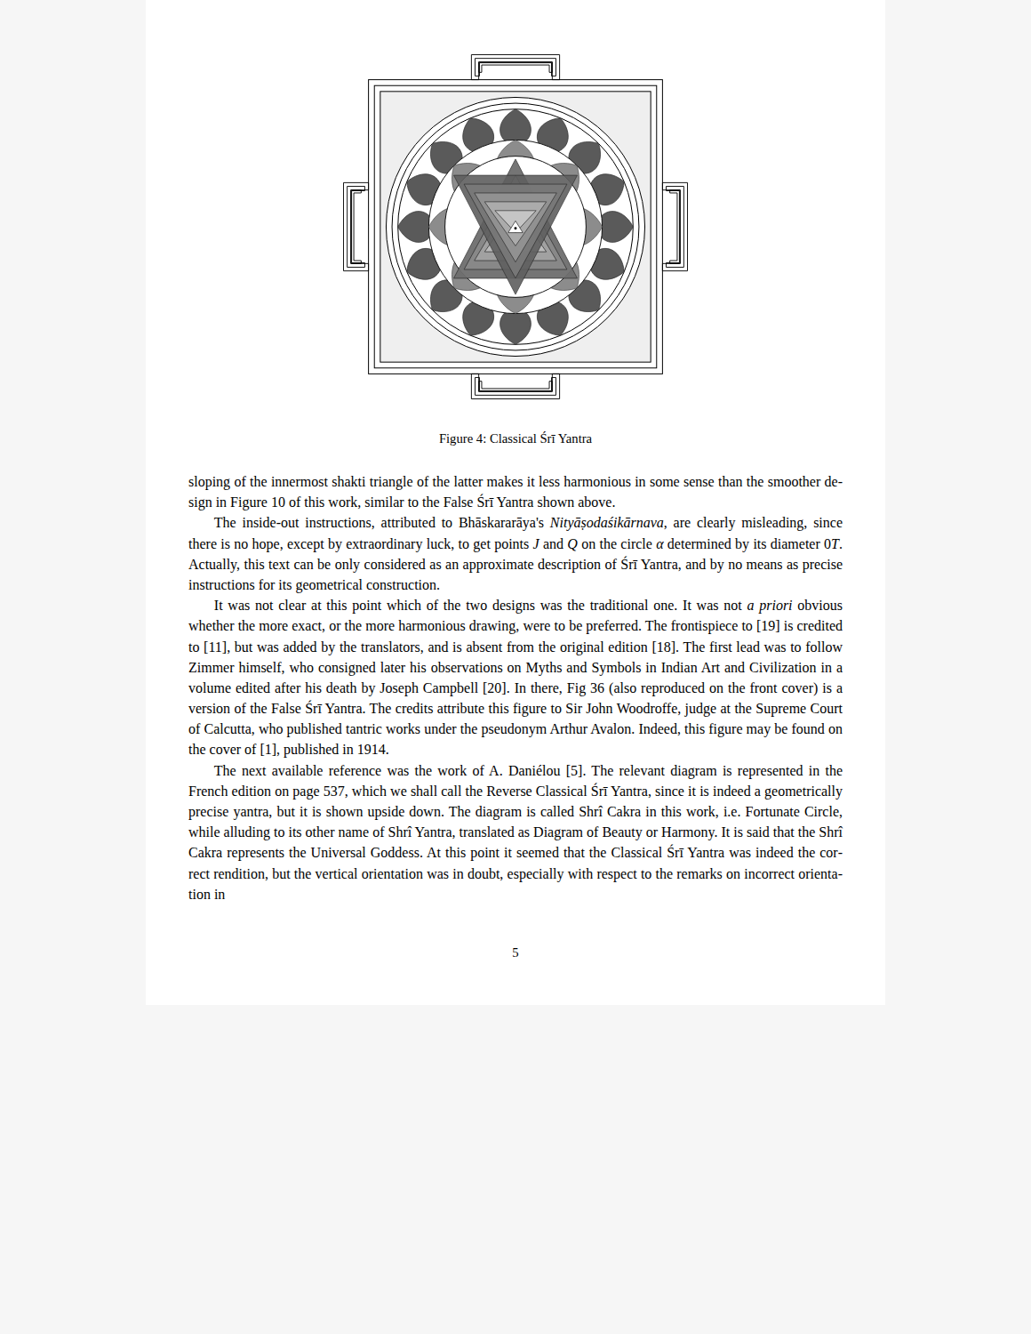Figure 4: Classical Śrī Yantra
sloping of the innermost shakti triangle of the latter makes it less harmonious in some sense than the smoother design in Figure 10 of this work, similar to the False Śrī Yantra shown above.
The inside-out instructions, attributed to Bhāskararāya's Nityāṣodaśikārnava, are clearly misleading, since there is no hope, except by extraordinary luck, to get points J and Q on the circle α determined by its diameter 0T. Actually, this text can be only considered as an approximate description of Śrī Yantra, and by no means as precise instructions for its geometrical construction.
It was not clear at this point which of the two designs was the traditional one. It was not a priori obvious whether the more exact, or the more harmonious drawing, were to be preferred. The frontispiece to [19] is credited to [11], but was added by the translators, and is absent from the original edition [18]. The first lead was to follow Zimmer himself, who consigned later his observations on Myths and Symbols in Indian Art and Civilization in a volume edited after his death by Joseph Campbell [20]. In there, Fig 36 (also reproduced on the front cover) is a version of the False Śrī Yantra. The credits attribute this figure to Sir John Woodroffe, judge at the Supreme Court of Calcutta, who published tantric works under the pseudonym Arthur Avalon. Indeed, this figure may be found on the cover of [1], published in 1914.
The next available reference was the work of A. Daniélou [5]. The relevant diagram is represented in the French edition on page 537, which we shall call the Reverse Classical Śrī Yantra, since it is indeed a geometrically precise yantra, but it is shown upside down. The diagram is called Shrî Cakra in this work, i.e. Fortunate Circle, while alluding to its other name of Shrî Yantra, translated as Diagram of Beauty or Harmony. It is said that the Shrî Cakra represents the Universal Goddess. At this point it seemed that the Classical Śrī Yantra was indeed the correct rendition, but the vertical orientation was in doubt, especially with respect to the remarks on incorrect orientation in
5